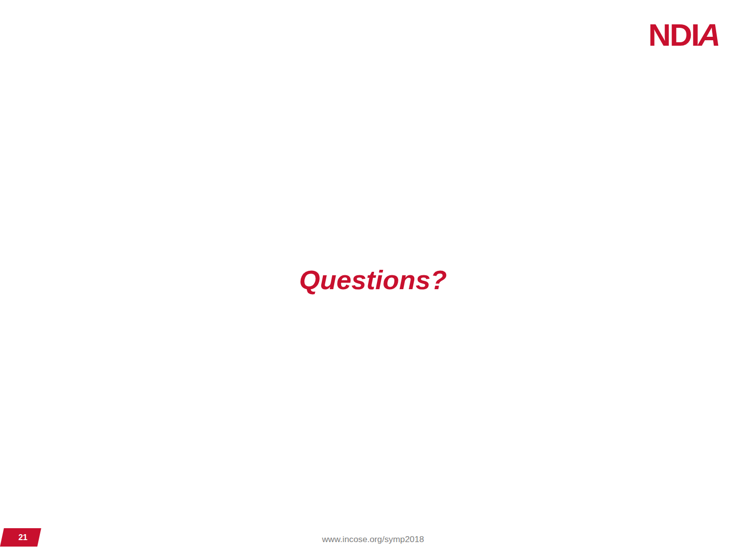NDIA
Questions?
21
www.incose.org/symp2018